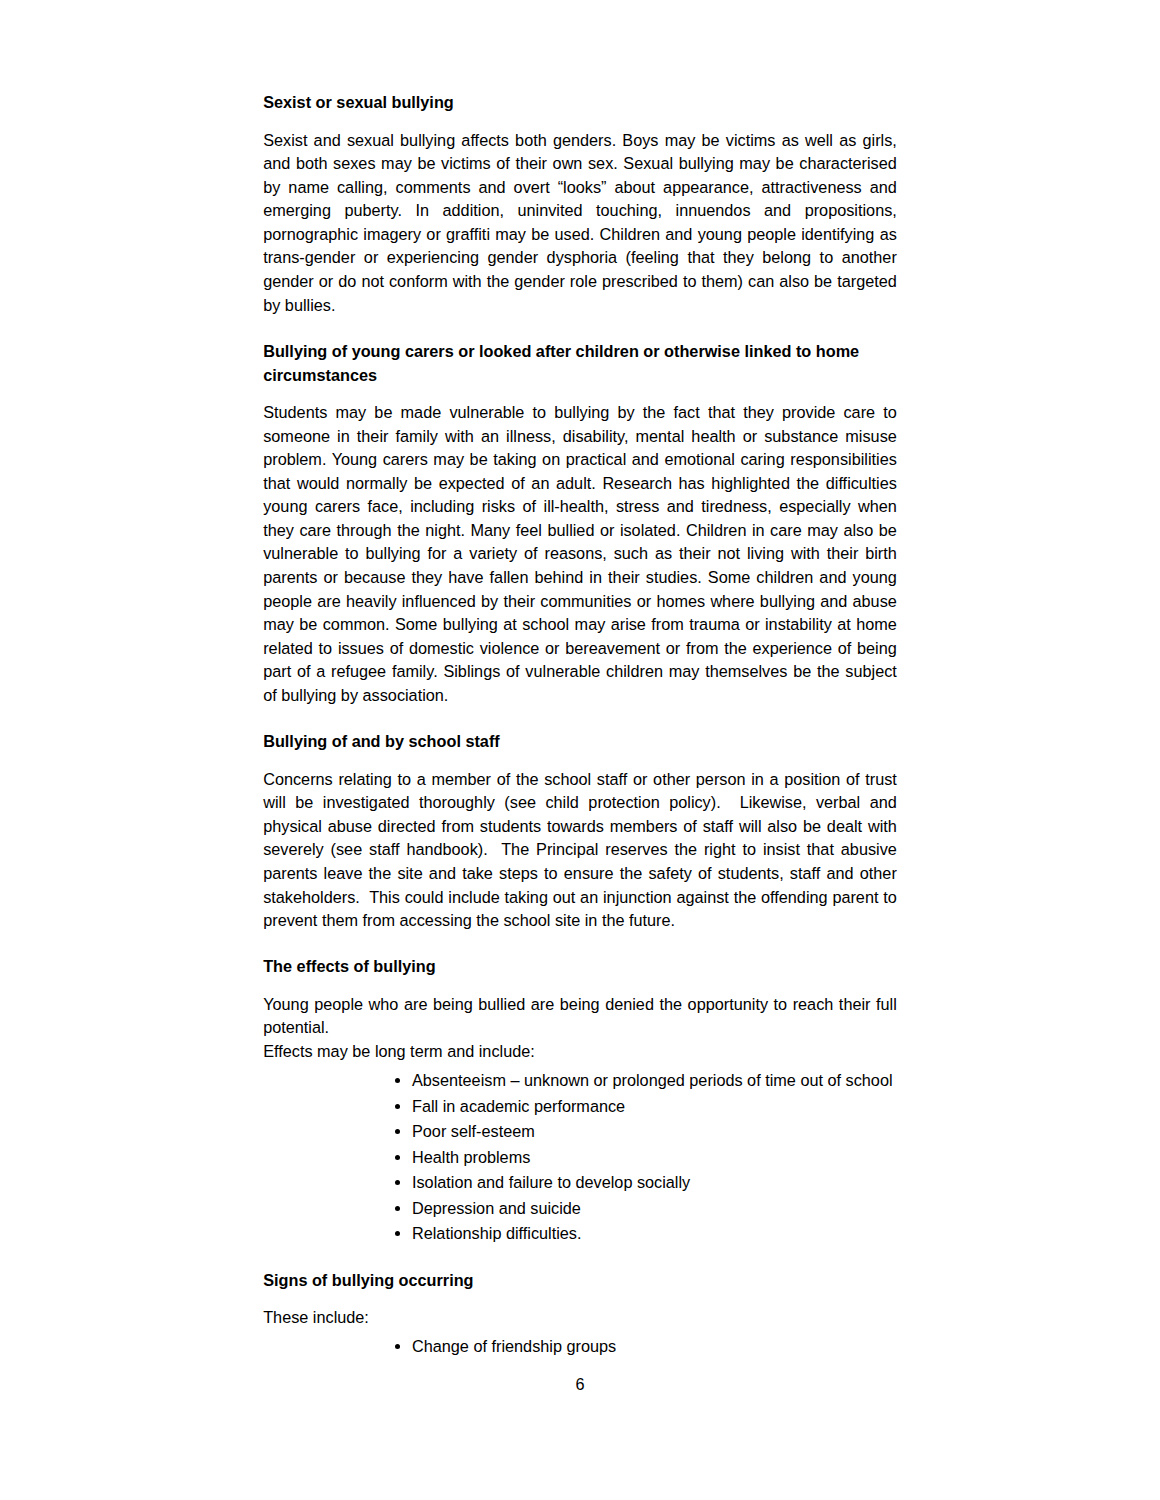Sexist or sexual bullying
Sexist and sexual bullying affects both genders. Boys may be victims as well as girls, and both sexes may be victims of their own sex. Sexual bullying may be characterised by name calling, comments and overt “looks” about appearance, attractiveness and emerging puberty. In addition, uninvited touching, innuendos and propositions, pornographic imagery or graffiti may be used. Children and young people identifying as trans-gender or experiencing gender dysphoria (feeling that they belong to another gender or do not conform with the gender role prescribed to them) can also be targeted by bullies.
Bullying of young carers or looked after children or otherwise linked to home circumstances
Students may be made vulnerable to bullying by the fact that they provide care to someone in their family with an illness, disability, mental health or substance misuse problem. Young carers may be taking on practical and emotional caring responsibilities that would normally be expected of an adult. Research has highlighted the difficulties young carers face, including risks of ill-health, stress and tiredness, especially when they care through the night. Many feel bullied or isolated. Children in care may also be vulnerable to bullying for a variety of reasons, such as their not living with their birth parents or because they have fallen behind in their studies. Some children and young people are heavily influenced by their communities or homes where bullying and abuse may be common. Some bullying at school may arise from trauma or instability at home related to issues of domestic violence or bereavement or from the experience of being part of a refugee family. Siblings of vulnerable children may themselves be the subject of bullying by association.
Bullying of and by school staff
Concerns relating to a member of the school staff or other person in a position of trust will be investigated thoroughly (see child protection policy). Likewise, verbal and physical abuse directed from students towards members of staff will also be dealt with severely (see staff handbook). The Principal reserves the right to insist that abusive parents leave the site and take steps to ensure the safety of students, staff and other stakeholders. This could include taking out an injunction against the offending parent to prevent them from accessing the school site in the future.
The effects of bullying
Young people who are being bullied are being denied the opportunity to reach their full potential.
Effects may be long term and include:
Absenteeism – unknown or prolonged periods of time out of school
Fall in academic performance
Poor self-esteem
Health problems
Isolation and failure to develop socially
Depression and suicide
Relationship difficulties.
Signs of bullying occurring
These include:
Change of friendship groups
6